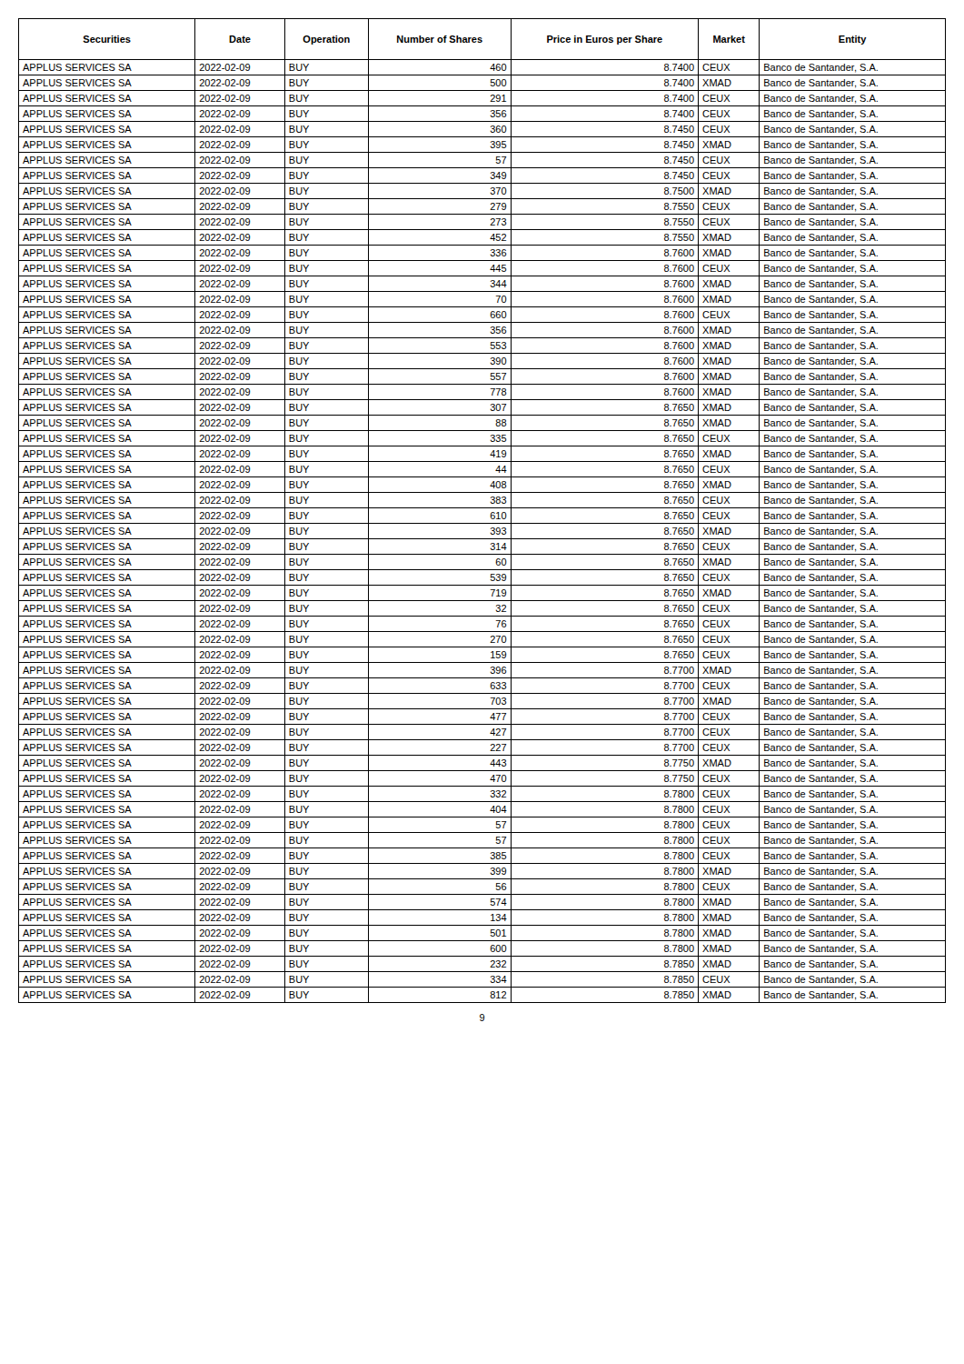| Securities | Date | Operation | Number of Shares | Price in Euros per Share | Market | Entity |
| --- | --- | --- | --- | --- | --- | --- |
| APPLUS SERVICES SA | 2022-02-09 | BUY | 460 | 8.7400 | CEUX | Banco de Santander, S.A. |
| APPLUS SERVICES SA | 2022-02-09 | BUY | 500 | 8.7400 | XMAD | Banco de Santander, S.A. |
| APPLUS SERVICES SA | 2022-02-09 | BUY | 291 | 8.7400 | CEUX | Banco de Santander, S.A. |
| APPLUS SERVICES SA | 2022-02-09 | BUY | 356 | 8.7400 | CEUX | Banco de Santander, S.A. |
| APPLUS SERVICES SA | 2022-02-09 | BUY | 360 | 8.7450 | CEUX | Banco de Santander, S.A. |
| APPLUS SERVICES SA | 2022-02-09 | BUY | 395 | 8.7450 | XMAD | Banco de Santander, S.A. |
| APPLUS SERVICES SA | 2022-02-09 | BUY | 57 | 8.7450 | CEUX | Banco de Santander, S.A. |
| APPLUS SERVICES SA | 2022-02-09 | BUY | 349 | 8.7450 | CEUX | Banco de Santander, S.A. |
| APPLUS SERVICES SA | 2022-02-09 | BUY | 370 | 8.7500 | XMAD | Banco de Santander, S.A. |
| APPLUS SERVICES SA | 2022-02-09 | BUY | 279 | 8.7550 | CEUX | Banco de Santander, S.A. |
| APPLUS SERVICES SA | 2022-02-09 | BUY | 273 | 8.7550 | CEUX | Banco de Santander, S.A. |
| APPLUS SERVICES SA | 2022-02-09 | BUY | 452 | 8.7550 | XMAD | Banco de Santander, S.A. |
| APPLUS SERVICES SA | 2022-02-09 | BUY | 336 | 8.7600 | XMAD | Banco de Santander, S.A. |
| APPLUS SERVICES SA | 2022-02-09 | BUY | 445 | 8.7600 | CEUX | Banco de Santander, S.A. |
| APPLUS SERVICES SA | 2022-02-09 | BUY | 344 | 8.7600 | XMAD | Banco de Santander, S.A. |
| APPLUS SERVICES SA | 2022-02-09 | BUY | 70 | 8.7600 | XMAD | Banco de Santander, S.A. |
| APPLUS SERVICES SA | 2022-02-09 | BUY | 660 | 8.7600 | CEUX | Banco de Santander, S.A. |
| APPLUS SERVICES SA | 2022-02-09 | BUY | 356 | 8.7600 | XMAD | Banco de Santander, S.A. |
| APPLUS SERVICES SA | 2022-02-09 | BUY | 553 | 8.7600 | XMAD | Banco de Santander, S.A. |
| APPLUS SERVICES SA | 2022-02-09 | BUY | 390 | 8.7600 | XMAD | Banco de Santander, S.A. |
| APPLUS SERVICES SA | 2022-02-09 | BUY | 557 | 8.7600 | XMAD | Banco de Santander, S.A. |
| APPLUS SERVICES SA | 2022-02-09 | BUY | 778 | 8.7600 | XMAD | Banco de Santander, S.A. |
| APPLUS SERVICES SA | 2022-02-09 | BUY | 307 | 8.7650 | XMAD | Banco de Santander, S.A. |
| APPLUS SERVICES SA | 2022-02-09 | BUY | 88 | 8.7650 | XMAD | Banco de Santander, S.A. |
| APPLUS SERVICES SA | 2022-02-09 | BUY | 335 | 8.7650 | CEUX | Banco de Santander, S.A. |
| APPLUS SERVICES SA | 2022-02-09 | BUY | 419 | 8.7650 | XMAD | Banco de Santander, S.A. |
| APPLUS SERVICES SA | 2022-02-09 | BUY | 44 | 8.7650 | CEUX | Banco de Santander, S.A. |
| APPLUS SERVICES SA | 2022-02-09 | BUY | 408 | 8.7650 | XMAD | Banco de Santander, S.A. |
| APPLUS SERVICES SA | 2022-02-09 | BUY | 383 | 8.7650 | CEUX | Banco de Santander, S.A. |
| APPLUS SERVICES SA | 2022-02-09 | BUY | 610 | 8.7650 | CEUX | Banco de Santander, S.A. |
| APPLUS SERVICES SA | 2022-02-09 | BUY | 393 | 8.7650 | XMAD | Banco de Santander, S.A. |
| APPLUS SERVICES SA | 2022-02-09 | BUY | 314 | 8.7650 | CEUX | Banco de Santander, S.A. |
| APPLUS SERVICES SA | 2022-02-09 | BUY | 60 | 8.7650 | XMAD | Banco de Santander, S.A. |
| APPLUS SERVICES SA | 2022-02-09 | BUY | 539 | 8.7650 | CEUX | Banco de Santander, S.A. |
| APPLUS SERVICES SA | 2022-02-09 | BUY | 719 | 8.7650 | XMAD | Banco de Santander, S.A. |
| APPLUS SERVICES SA | 2022-02-09 | BUY | 32 | 8.7650 | CEUX | Banco de Santander, S.A. |
| APPLUS SERVICES SA | 2022-02-09 | BUY | 76 | 8.7650 | CEUX | Banco de Santander, S.A. |
| APPLUS SERVICES SA | 2022-02-09 | BUY | 270 | 8.7650 | CEUX | Banco de Santander, S.A. |
| APPLUS SERVICES SA | 2022-02-09 | BUY | 159 | 8.7650 | CEUX | Banco de Santander, S.A. |
| APPLUS SERVICES SA | 2022-02-09 | BUY | 396 | 8.7700 | XMAD | Banco de Santander, S.A. |
| APPLUS SERVICES SA | 2022-02-09 | BUY | 633 | 8.7700 | CEUX | Banco de Santander, S.A. |
| APPLUS SERVICES SA | 2022-02-09 | BUY | 703 | 8.7700 | XMAD | Banco de Santander, S.A. |
| APPLUS SERVICES SA | 2022-02-09 | BUY | 477 | 8.7700 | CEUX | Banco de Santander, S.A. |
| APPLUS SERVICES SA | 2022-02-09 | BUY | 427 | 8.7700 | CEUX | Banco de Santander, S.A. |
| APPLUS SERVICES SA | 2022-02-09 | BUY | 227 | 8.7700 | CEUX | Banco de Santander, S.A. |
| APPLUS SERVICES SA | 2022-02-09 | BUY | 443 | 8.7750 | XMAD | Banco de Santander, S.A. |
| APPLUS SERVICES SA | 2022-02-09 | BUY | 470 | 8.7750 | CEUX | Banco de Santander, S.A. |
| APPLUS SERVICES SA | 2022-02-09 | BUY | 332 | 8.7800 | CEUX | Banco de Santander, S.A. |
| APPLUS SERVICES SA | 2022-02-09 | BUY | 404 | 8.7800 | CEUX | Banco de Santander, S.A. |
| APPLUS SERVICES SA | 2022-02-09 | BUY | 57 | 8.7800 | CEUX | Banco de Santander, S.A. |
| APPLUS SERVICES SA | 2022-02-09 | BUY | 57 | 8.7800 | CEUX | Banco de Santander, S.A. |
| APPLUS SERVICES SA | 2022-02-09 | BUY | 385 | 8.7800 | CEUX | Banco de Santander, S.A. |
| APPLUS SERVICES SA | 2022-02-09 | BUY | 399 | 8.7800 | XMAD | Banco de Santander, S.A. |
| APPLUS SERVICES SA | 2022-02-09 | BUY | 56 | 8.7800 | CEUX | Banco de Santander, S.A. |
| APPLUS SERVICES SA | 2022-02-09 | BUY | 574 | 8.7800 | XMAD | Banco de Santander, S.A. |
| APPLUS SERVICES SA | 2022-02-09 | BUY | 134 | 8.7800 | XMAD | Banco de Santander, S.A. |
| APPLUS SERVICES SA | 2022-02-09 | BUY | 501 | 8.7800 | XMAD | Banco de Santander, S.A. |
| APPLUS SERVICES SA | 2022-02-09 | BUY | 600 | 8.7800 | XMAD | Banco de Santander, S.A. |
| APPLUS SERVICES SA | 2022-02-09 | BUY | 232 | 8.7850 | XMAD | Banco de Santander, S.A. |
| APPLUS SERVICES SA | 2022-02-09 | BUY | 334 | 8.7850 | CEUX | Banco de Santander, S.A. |
| APPLUS SERVICES SA | 2022-02-09 | BUY | 812 | 8.7850 | XMAD | Banco de Santander, S.A. |
9